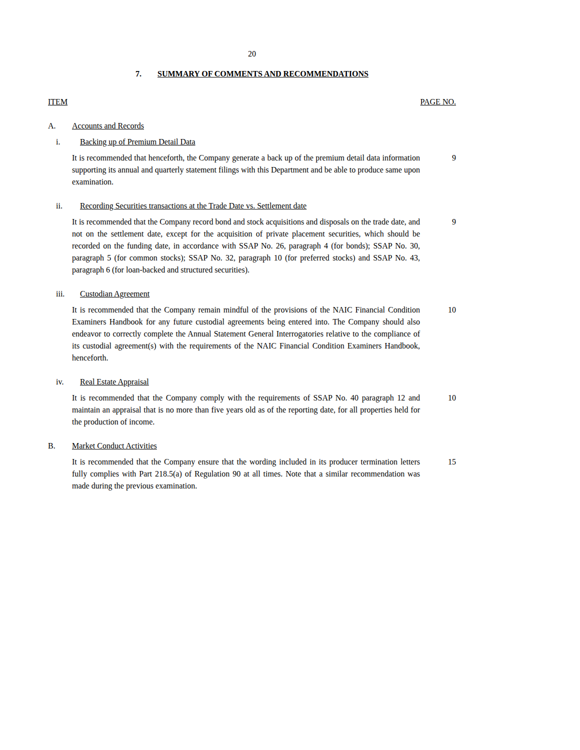20
7. SUMMARY OF COMMENTS AND RECOMMENDATIONS
ITEM PAGE NO.
A.
Accounts and Records
i.
Backing up of Premium Detail Data
It is recommended that henceforth, the Company generate a back up of the premium detail data information supporting its annual and quarterly statement filings with this Department and be able to produce same upon examination.
9
ii.
Recording Securities transactions at the Trade Date vs. Settlement date
It is recommended that the Company record bond and stock acquisitions and disposals on the trade date, and not on the settlement date, except for the acquisition of private placement securities, which should be recorded on the funding date, in accordance with SSAP No. 26, paragraph 4 (for bonds); SSAP No. 30, paragraph 5 (for common stocks); SSAP No. 32, paragraph 10 (for preferred stocks) and SSAP No. 43, paragraph 6 (for loan-backed and structured securities).
9
iii.
Custodian Agreement
It is recommended that the Company remain mindful of the provisions of the NAIC Financial Condition Examiners Handbook for any future custodial agreements being entered into. The Company should also endeavor to correctly complete the Annual Statement General Interrogatories relative to the compliance of its custodial agreement(s) with the requirements of the NAIC Financial Condition Examiners Handbook, henceforth.
10
iv.
Real Estate Appraisal
It is recommended that the Company comply with the requirements of SSAP No. 40 paragraph 12 and maintain an appraisal that is no more than five years old as of the reporting date, for all properties held for the production of income.
10
B.
Market Conduct Activities
It is recommended that the Company ensure that the wording included in its producer termination letters fully complies with Part 218.5(a) of Regulation 90 at all times. Note that a similar recommendation was made during the previous examination.
15